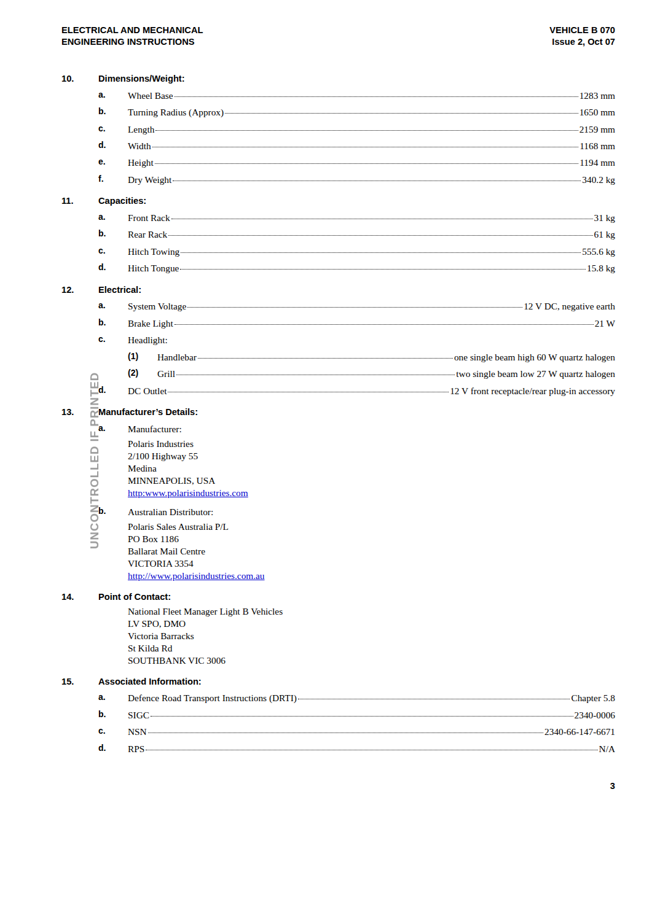UNCONTROLLED IF PRINTED
ELECTRICAL AND MECHANICAL
ENGINEERING INSTRUCTIONS
VEHICLE B 070
Issue 2, Oct 07
10. Dimensions/Weight:
a. Wheel Base 1283 mm
b. Turning Radius (Approx) 1650 mm
c. Length 2159 mm
d. Width 1168 mm
e. Height 1194 mm
f. Dry Weight 340.2 kg
11. Capacities:
a. Front Rack 31 kg
b. Rear Rack 61 kg
c. Hitch Towing 555.6 kg
d. Hitch Tongue 15.8 kg
12. Electrical:
a. System Voltage 12 V DC, negative earth
b. Brake Light 21 W
c. Headlight:
(1) Handlebar one single beam high 60 W quartz halogen
(2) Grill two single beam low 27 W quartz halogen
d. DC Outlet 12 V front receptacle/rear plug-in accessory
13. Manufacturer’s Details:
a. Manufacturer:
Polaris Industries
2/100 Highway 55
Medina
MINNEAPOLIS, USA
http:www.polarisindustries.com
b. Australian Distributor:
Polaris Sales Australia P/L
PO Box 1186
Ballarat Mail Centre
VICTORIA 3354
http://www.polarisindustries.com.au
14. Point of Contact:
National Fleet Manager Light B Vehicles
LV SPO, DMO
Victoria Barracks
St Kilda Rd
SOUTHBANK VIC 3006
15. Associated Information:
a. Defence Road Transport Instructions (DRTI) Chapter 5.8
b. SIGC 2340-0006
c. NSN 2340-66-147-6671
d. RPS N/A
3